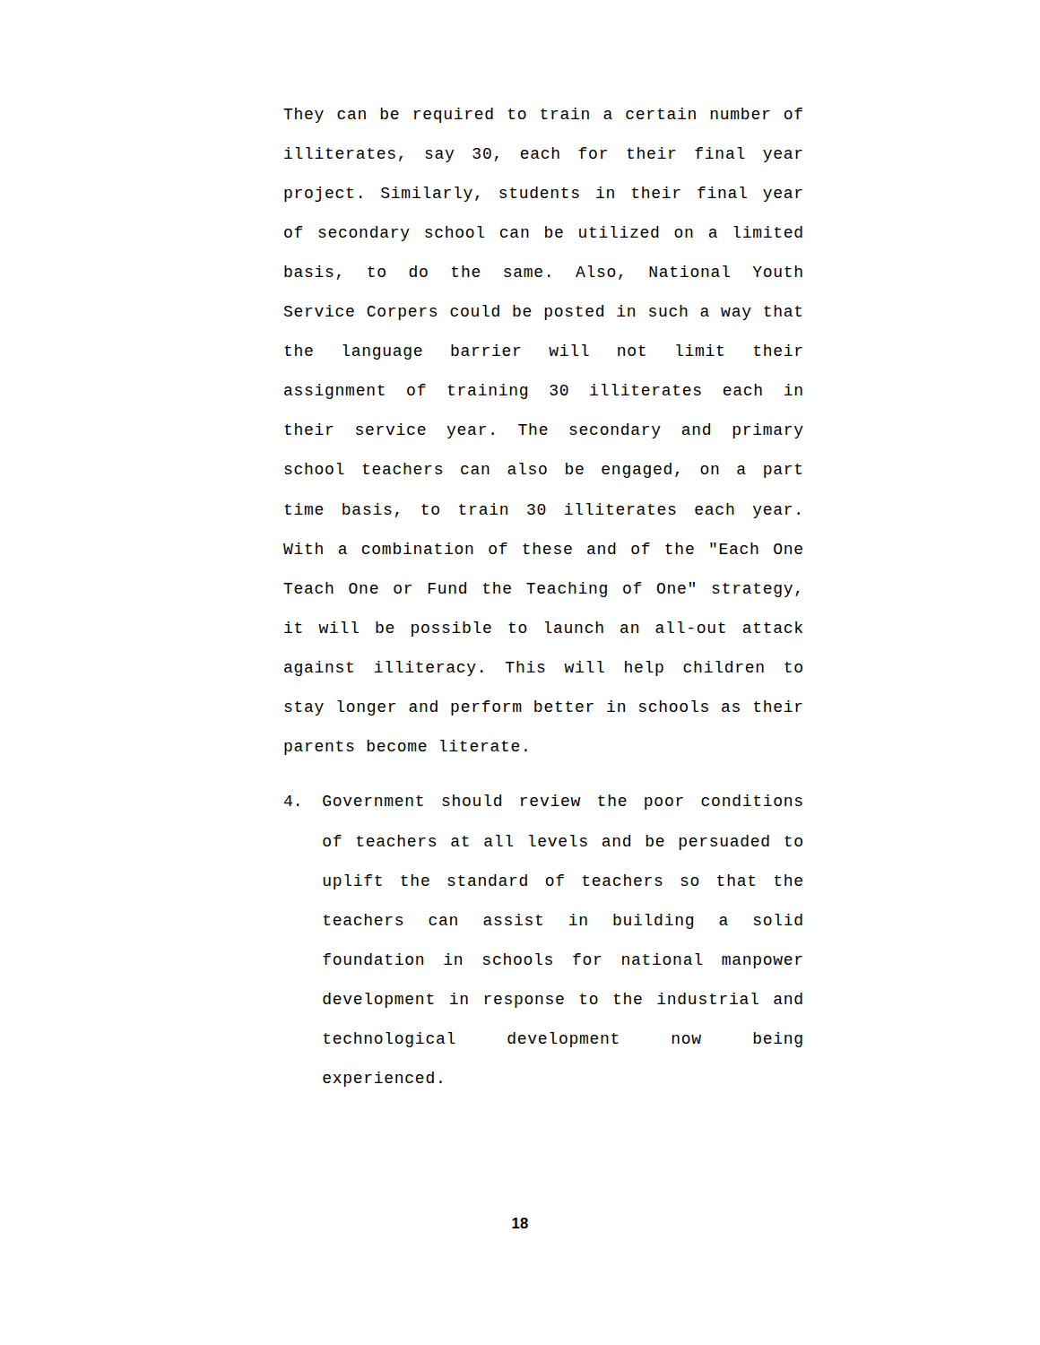They can be required to train a certain number of illiterates, say 30, each for their final year project. Similarly, students in their final year of secondary school can be utilized on a limited basis, to do the same. Also, National Youth Service Corpers could be posted in such a way that the language barrier will not limit their assignment of training 30 illiterates each in their service year. The secondary and primary school teachers can also be engaged, on a part time basis, to train 30 illiterates each year. With a combination of these and of the "Each One Teach One or Fund the Teaching of One" strategy, it will be possible to launch an all-out attack against illiteracy. This will help children to stay longer and perform better in schools as their parents become literate.
4.
Government should review the poor conditions of teachers at all levels and be persuaded to uplift the standard of teachers so that the teachers can assist in building a solid foundation in schools for national manpower development in response to the industrial and technological development now being experienced.
18